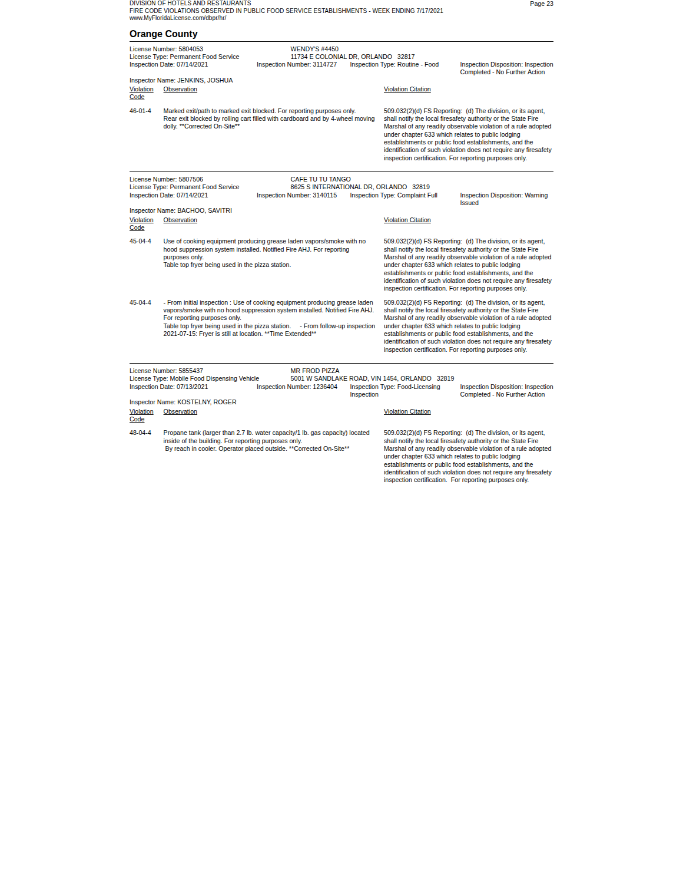Page 23
DIVISION OF HOTELS AND RESTAURANTS
FIRE CODE VIOLATIONS OBSERVED IN PUBLIC FOOD SERVICE ESTABLISHMENTS - WEEK ENDING 7/17/2021
www.MyFloridaLicense.com/dbpr/hr/
Orange County
| License Number: 5804053 | WENDY'S #4450 |
| License Type: Permanent Food Service | 11734 E COLONIAL DR, ORLANDO 32817 |
| Inspection Date: 07/14/2021 | Inspection Number: 3114727 | Inspection Type: Routine - Food | Inspection Disposition: Inspection Completed - No Further Action |
| Inspector Name: JENKINS, JOSHUA | |
| Violation Code | Observation | Violation Citation |
| 46-01-4 | Marked exit/path to marked exit blocked. For reporting purposes only. Rear exit blocked by rolling cart filled with cardboard and by 4-wheel moving dolly. **Corrected On-Site** | 509.032(2)(d) FS Reporting: (d) The division, or its agent, shall notify the local firesafety authority or the State Fire Marshal of any readily observable violation of a rule adopted under chapter 633 which relates to public lodging establishments or public food establishments, and the identification of such violation does not require any firesafety inspection certification. For reporting purposes only. |
| License Number: 5807506 | CAFE TU TU TANGO |
| License Type: Permanent Food Service | 8625 S INTERNATIONAL DR, ORLANDO 32819 |
| Inspection Date: 07/14/2021 | Inspection Number: 3140115 | Inspection Type: Complaint Full | Inspection Disposition: Warning Issued |
| Inspector Name: BACHOO, SAVITRI | |
| Violation Code | Observation | Violation Citation |
| 45-04-4 | Use of cooking equipment producing grease laden vapors/smoke with no hood suppression system installed. Notified Fire AHJ. For reporting purposes only. Table top fryer being used in the pizza station. | 509.032(2)(d) FS Reporting: (d) The division, or its agent, shall notify the local firesafety authority or the State Fire Marshal of any readily observable violation of a rule adopted under chapter 633 which relates to public lodging establishments or public food establishments, and the identification of such violation does not require any firesafety inspection certification. For reporting purposes only. |
| 45-04-4 | - From initial inspection : Use of cooking equipment producing grease laden vapors/smoke with no hood suppression system installed. Notified Fire AHJ. For reporting purposes only. Table top fryer being used in the pizza station. - From follow-up inspection 2021-07-15: Fryer is still at location. **Time Extended** | 509.032(2)(d) FS Reporting: (d) The division, or its agent, shall notify the local firesafety authority or the State Fire Marshal of any readily observable violation of a rule adopted under chapter 633 which relates to public lodging establishments or public food establishments, and the identification of such violation does not require any firesafety inspection certification. For reporting purposes only. |
| License Number: 5855437 | MR FROD PIZZA |
| License Type: Mobile Food Dispensing Vehicle | 5001 W SANDLAKE ROAD, VIN 1454, ORLANDO 32819 |
| Inspection Date: 07/13/2021 | Inspection Number: 1236404 | Inspection Type: Food-Licensing Inspection | Inspection Disposition: Inspection Completed - No Further Action |
| Inspector Name: KOSTELNY, ROGER | |
| Violation Code | Observation | Violation Citation |
| 48-04-4 | Propane tank (larger than 2.7 lb. water capacity/1 lb. gas capacity) located inside of the building. For reporting purposes only. By reach in cooler. Operator placed outside. **Corrected On-Site** | 509.032(2)(d) FS Reporting: (d) The division, or its agent, shall notify the local firesafety authority or the State Fire Marshal of any readily observable violation of a rule adopted under chapter 633 which relates to public lodging establishments or public food establishments, and the identification of such violation does not require any firesafety inspection certification. For reporting purposes only. |